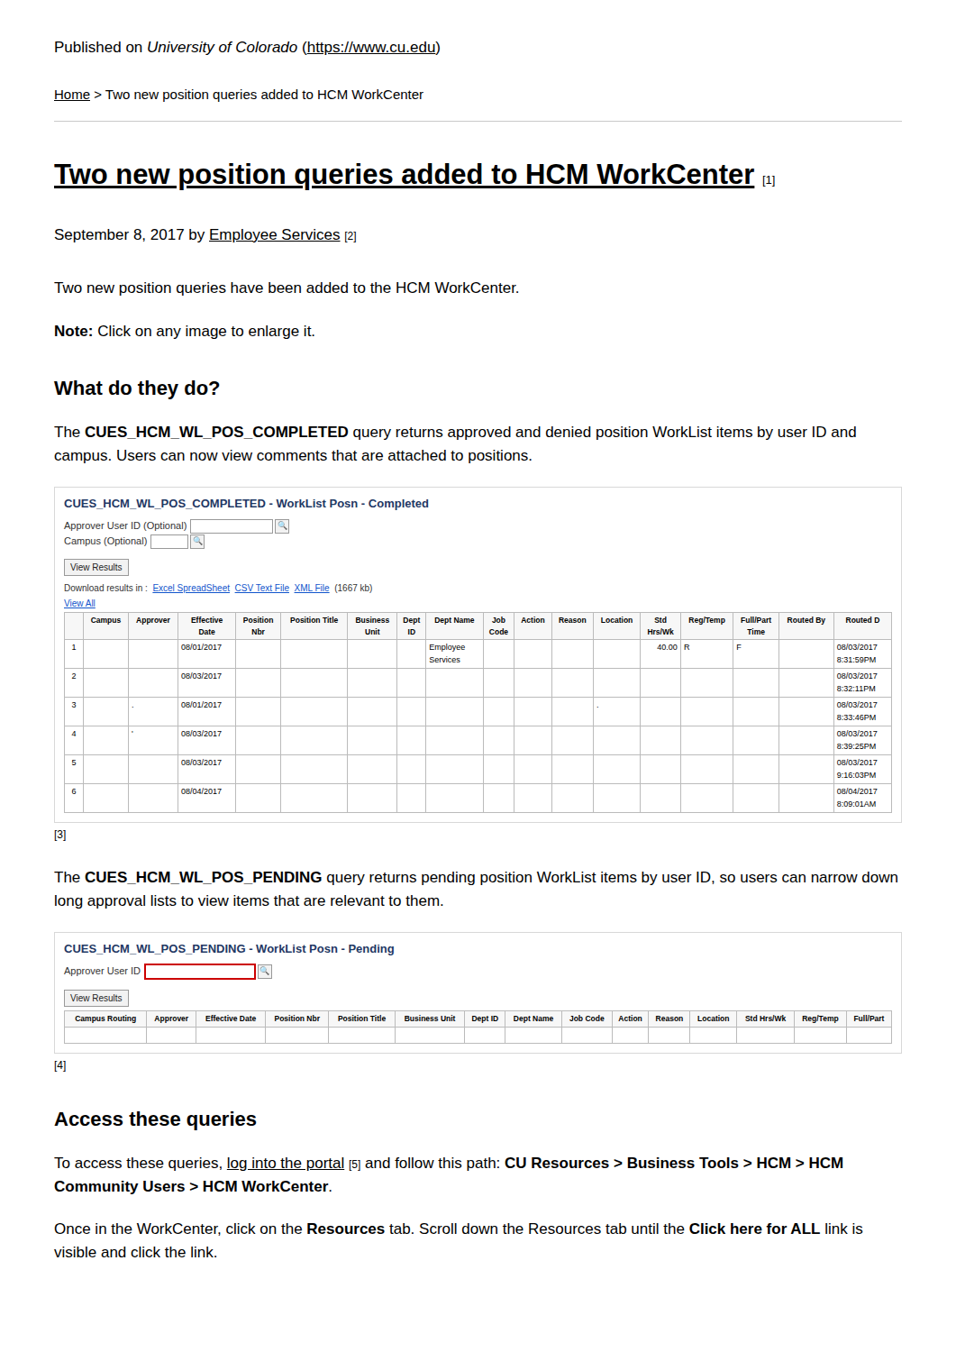Published on University of Colorado (https://www.cu.edu)
Home > Two new position queries added to HCM WorkCenter
Two new position queries added to HCM WorkCenter [1]
September 8, 2017 by Employee Services [2]
Two new position queries have been added to the HCM WorkCenter.
Note: Click on any image to enlarge it.
What do they do?
The CUES_HCM_WL_POS_COMPLETED query returns approved and denied position WorkList items by user ID and campus. Users can now view comments that are attached to positions.
CUES_HCM_WL_POS_COMPLETED - WorkList Posn - Completed
Approver User ID (Optional) 🔍
Campus (Optional) 🔍
View Results
Download results in : Excel SpreadSheet CSV Text File XML File (1667 kb)
View All
| | Campus | Approver | Effective Date | Position Nbr | Position Title | Business Unit | Dept ID | Dept Name | Job Code | Action | Reason | Location | Std Hrs/Wk | Reg/Temp | Full/Part Time | Routed By | Routed D |
| --- | --- | --- | --- | --- | --- | --- | --- | --- | --- | --- | --- | --- | --- | --- | --- | --- | --- |
| 1 | | | 08/01/2017 | | | | | Employee Services | | | | | 40.00 | R | F | | 08/03/2017 8:31:59PM |
| 2 | | | 08/03/2017 | | | | | | | | | | | | | | 08/03/2017 8:32:11PM |
| 3 | | . | 08/01/2017 | | | | | | | | | . | | | | | 08/03/2017 8:33:46PM |
| 4 | | ' | 08/03/2017 | | | | | | | | | | | | | | 08/03/2017 8:39:25PM |
| 5 | | | 08/03/2017 | | | | | | | | | | | | | | 08/03/2017 9:16:03PM |
| 6 | | | 08/04/2017 | | | | | | | | | | | | | | 08/04/2017 8:09:01AM |
[3]
The CUES_HCM_WL_POS_PENDING query returns pending position WorkList items by user ID, so users can narrow down long approval lists to view items that are relevant to them.
CUES_HCM_WL_POS_PENDING - WorkList Posn - Pending
Approver User ID 🔍
View Results
| Campus Routing | Approver | Effective Date | Position Nbr | Position Title | Business Unit | Dept ID | Dept Name | Job Code | Action | Reason | Location | Std Hrs/Wk | Reg/Temp | Full/Part |
| --- | --- | --- | --- | --- | --- | --- | --- | --- | --- | --- | --- | --- | --- | --- |
[4]
Access these queries
To access these queries, log into the portal [5] and follow this path: CU Resources > Business Tools > HCM > HCM Community Users > HCM WorkCenter.
Once in the WorkCenter, click on the Resources tab. Scroll down the Resources tab until the Click here for ALL link is visible and click the link.